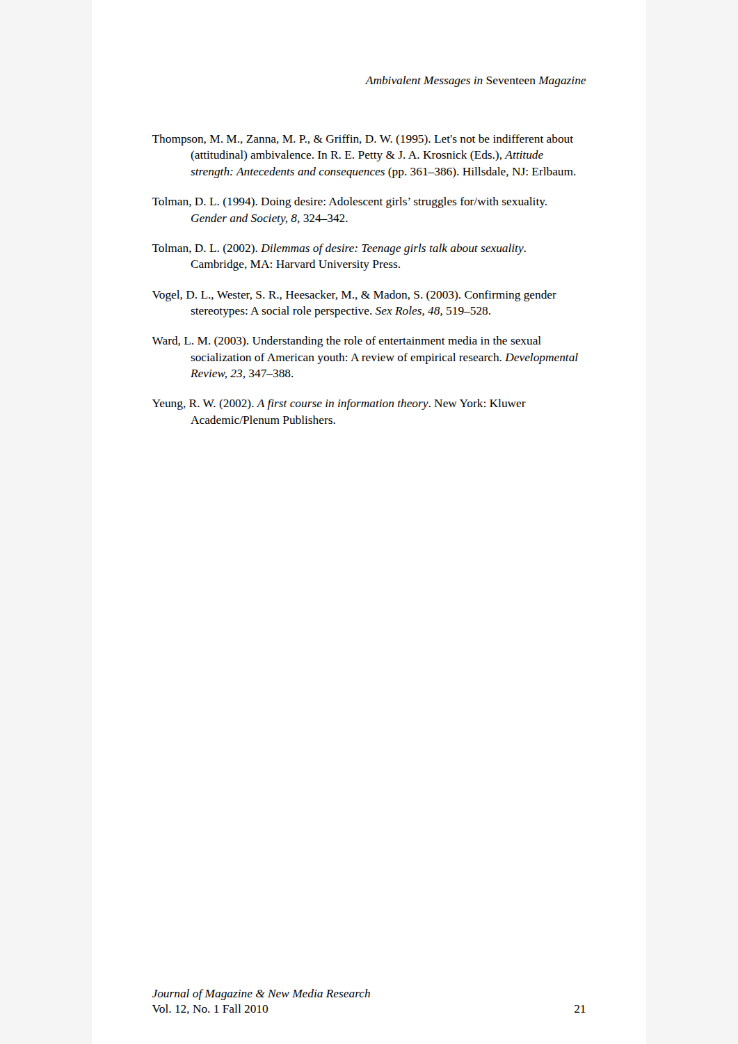Ambivalent Messages in Seventeen Magazine
Thompson, M. M., Zanna, M. P., & Griffin, D. W. (1995). Let's not be indifferent about (attitudinal) ambivalence. In R. E. Petty & J. A. Krosnick (Eds.), Attitude strength: Antecedents and consequences (pp. 361–386). Hillsdale, NJ: Erlbaum.
Tolman, D. L. (1994). Doing desire: Adolescent girls’ struggles for/with sexuality. Gender and Society, 8, 324–342.
Tolman, D. L. (2002). Dilemmas of desire: Teenage girls talk about sexuality. Cambridge, MA: Harvard University Press.
Vogel, D. L., Wester, S. R., Heesacker, M., & Madon, S. (2003). Confirming gender stereotypes: A social role perspective. Sex Roles, 48, 519–528.
Ward, L. M. (2003). Understanding the role of entertainment media in the sexual socialization of American youth: A review of empirical research. Developmental Review, 23, 347–388.
Yeung, R. W. (2002). A first course in information theory. New York: Kluwer Academic/Plenum Publishers.
Journal of Magazine & New Media Research
Vol. 12, No. 1 Fall 2010
21